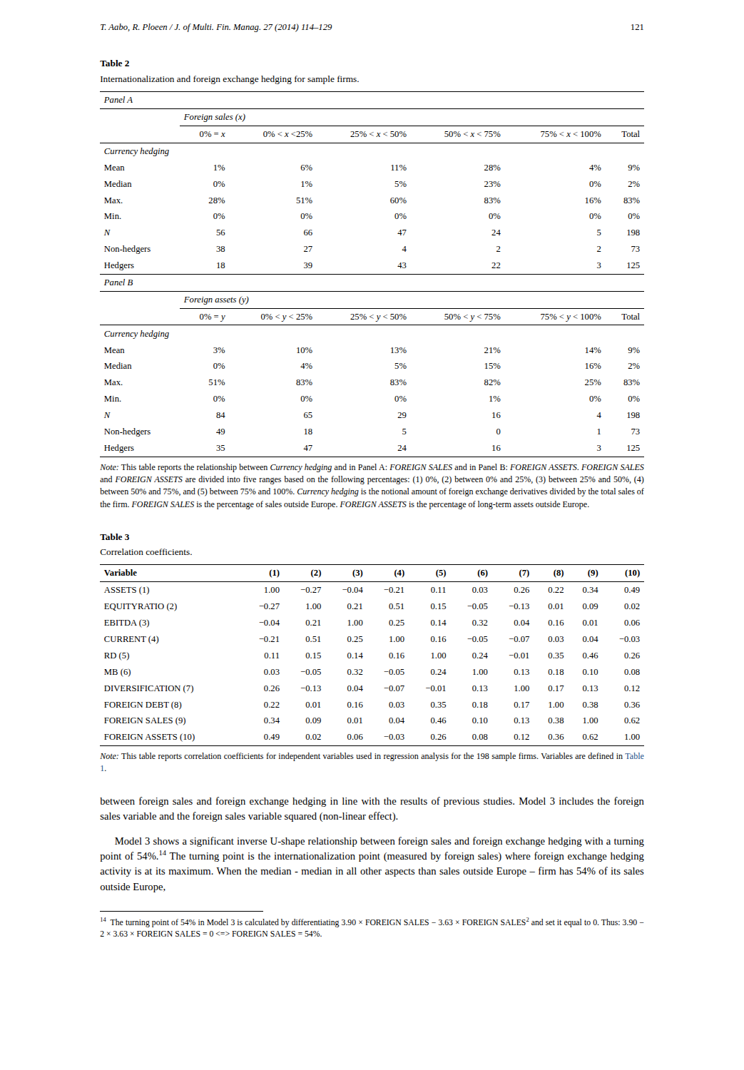T. Aabo, R. Ploeen / J. of Multi. Fin. Manag. 27 (2014) 114–129 121
Table 2
Internationalization and foreign exchange hedging for sample firms.
| Panel A |
| | Foreign sales ( x ) |
| | 0% = x | 0% < x <25% | 25% < x < 50% | 50% < x < 75% | 75% < x < 100% | Total |
| Currency hedging |
| Mean | 1% | 6% | 11% | 28% | 4% | 9% |
| Median | 0% | 1% | 5% | 23% | 0% | 2% |
| Max. | 28% | 51% | 60% | 83% | 16% | 83% |
| Min. | 0% | 0% | 0% | 0% | 0% | 0% |
| N | 56 | 66 | 47 | 24 | 5 | 198 |
| Non-hedgers | 38 | 27 | 4 | 2 | 2 | 73 |
| Hedgers | 18 | 39 | 43 | 22 | 3 | 125 |
| Panel B |
| | Foreign assets ( y ) |
| | 0% = y | 0% < y < 25% | 25% < y < 50% | 50% < y < 75% | 75% < y < 100% | Total |
| Currency hedging |
| Mean | 3% | 10% | 13% | 21% | 14% | 9% |
| Median | 0% | 4% | 5% | 15% | 16% | 2% |
| Max. | 51% | 83% | 83% | 82% | 25% | 83% |
| Min. | 0% | 0% | 0% | 1% | 0% | 0% |
| N | 84 | 65 | 29 | 16 | 4 | 198 |
| Non-hedgers | 49 | 18 | 5 | 0 | 1 | 73 |
| Hedgers | 35 | 47 | 24 | 16 | 3 | 125 |
Note: This table reports the relationship between Currency hedging and in Panel A: FOREIGN SALES and in Panel B: FOREIGN ASSETS. FOREIGN SALES and FOREIGN ASSETS are divided into five ranges based on the following percentages: (1) 0%, (2) between 0% and 25%, (3) between 25% and 50%, (4) between 50% and 75%, and (5) between 75% and 100%. Currency hedging is the notional amount of foreign exchange derivatives divided by the total sales of the firm. FOREIGN SALES is the percentage of sales outside Europe. FOREIGN ASSETS is the percentage of long-term assets outside Europe.
Table 3
Correlation coefficients.
| Variable | (1) | (2) | (3) | (4) | (5) | (6) | (7) | (8) | (9) | (10) |
| --- | --- | --- | --- | --- | --- | --- | --- | --- | --- | --- |
| ASSETS (1) | 1.00 | −0.27 | −0.04 | −0.21 | 0.11 | 0.03 | 0.26 | 0.22 | 0.34 | 0.49 |
| EQUITYRATIO (2) | −0.27 | 1.00 | 0.21 | 0.51 | 0.15 | −0.05 | −0.13 | 0.01 | 0.09 | 0.02 |
| EBITDA (3) | −0.04 | 0.21 | 1.00 | 0.25 | 0.14 | 0.32 | 0.04 | 0.16 | 0.01 | 0.06 |
| CURRENT (4) | −0.21 | 0.51 | 0.25 | 1.00 | 0.16 | −0.05 | −0.07 | 0.03 | 0.04 | −0.03 |
| RD (5) | 0.11 | 0.15 | 0.14 | 0.16 | 1.00 | 0.24 | −0.01 | 0.35 | 0.46 | 0.26 |
| MB (6) | 0.03 | −0.05 | 0.32 | −0.05 | 0.24 | 1.00 | 0.13 | 0.18 | 0.10 | 0.08 |
| DIVERSIFICATION (7) | 0.26 | −0.13 | 0.04 | −0.07 | −0.01 | 0.13 | 1.00 | 0.17 | 0.13 | 0.12 |
| FOREIGN DEBT (8) | 0.22 | 0.01 | 0.16 | 0.03 | 0.35 | 0.18 | 0.17 | 1.00 | 0.38 | 0.36 |
| FOREIGN SALES (9) | 0.34 | 0.09 | 0.01 | 0.04 | 0.46 | 0.10 | 0.13 | 0.38 | 1.00 | 0.62 |
| FOREIGN ASSETS (10) | 0.49 | 0.02 | 0.06 | −0.03 | 0.26 | 0.08 | 0.12 | 0.36 | 0.62 | 1.00 |
Note: This table reports correlation coefficients for independent variables used in regression analysis for the 198 sample firms. Variables are defined in Table 1.
between foreign sales and foreign exchange hedging in line with the results of previous studies. Model 3 includes the foreign sales variable and the foreign sales variable squared (non-linear effect).
Model 3 shows a significant inverse U-shape relationship between foreign sales and foreign exchange hedging with a turning point of 54%.14 The turning point is the internationalization point (measured by foreign sales) where foreign exchange hedging activity is at its maximum. When the median - median in all other aspects than sales outside Europe – firm has 54% of its sales outside Europe,
14 The turning point of 54% in Model 3 is calculated by differentiating 3.90 × FOREIGN SALES − 3.63 × FOREIGN SALES2 and set it equal to 0. Thus: 3.90 − 2 × 3.63 × FOREIGN SALES = 0 <=> FOREIGN SALES = 54%.